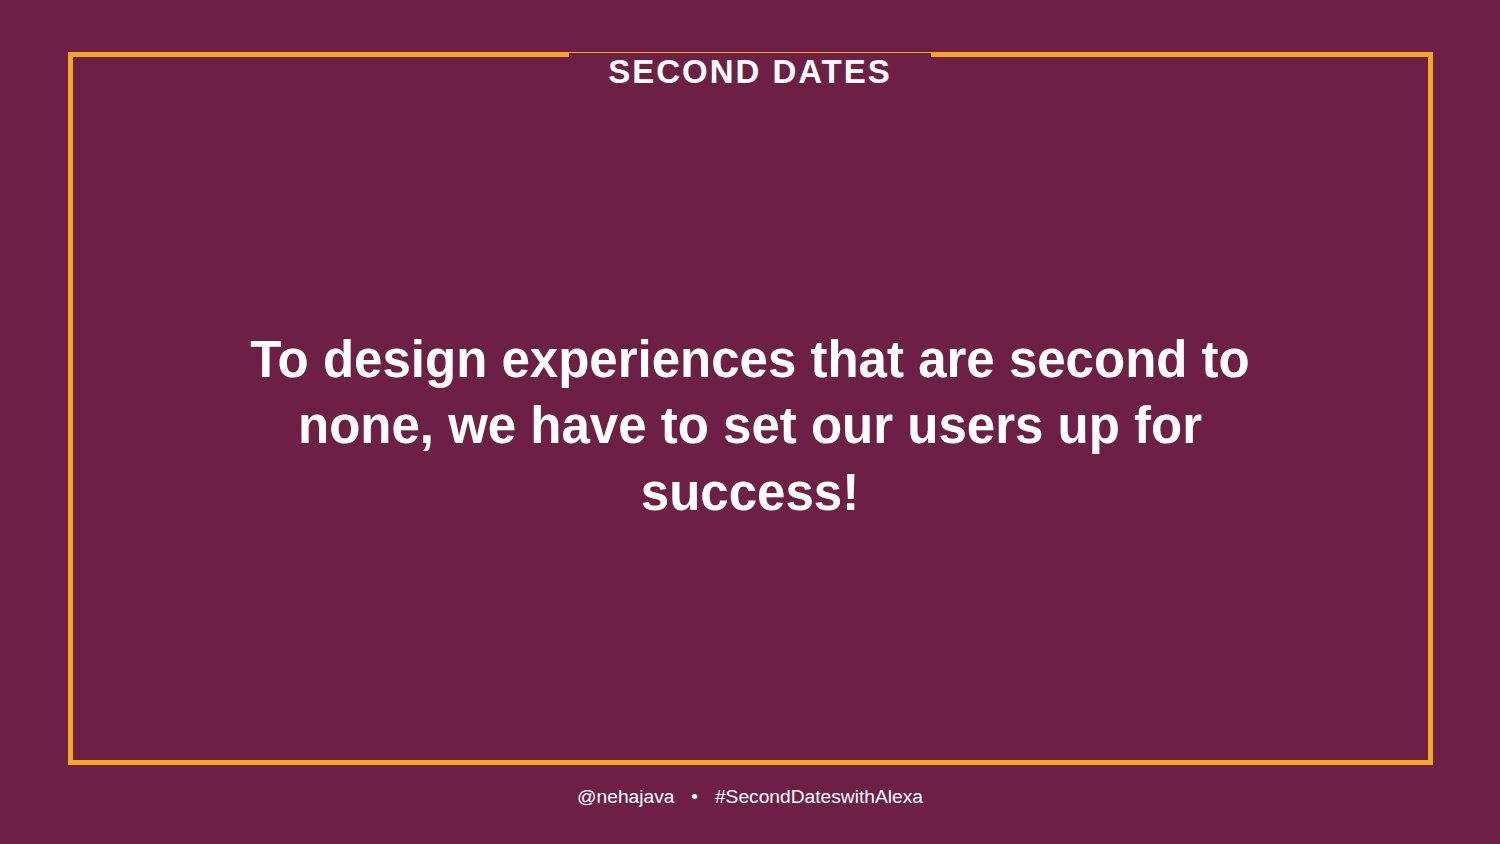Second Dates
To design experiences that are second to none, we have to set our users up for success!
@nehajava • #SecondDateswithAlexa